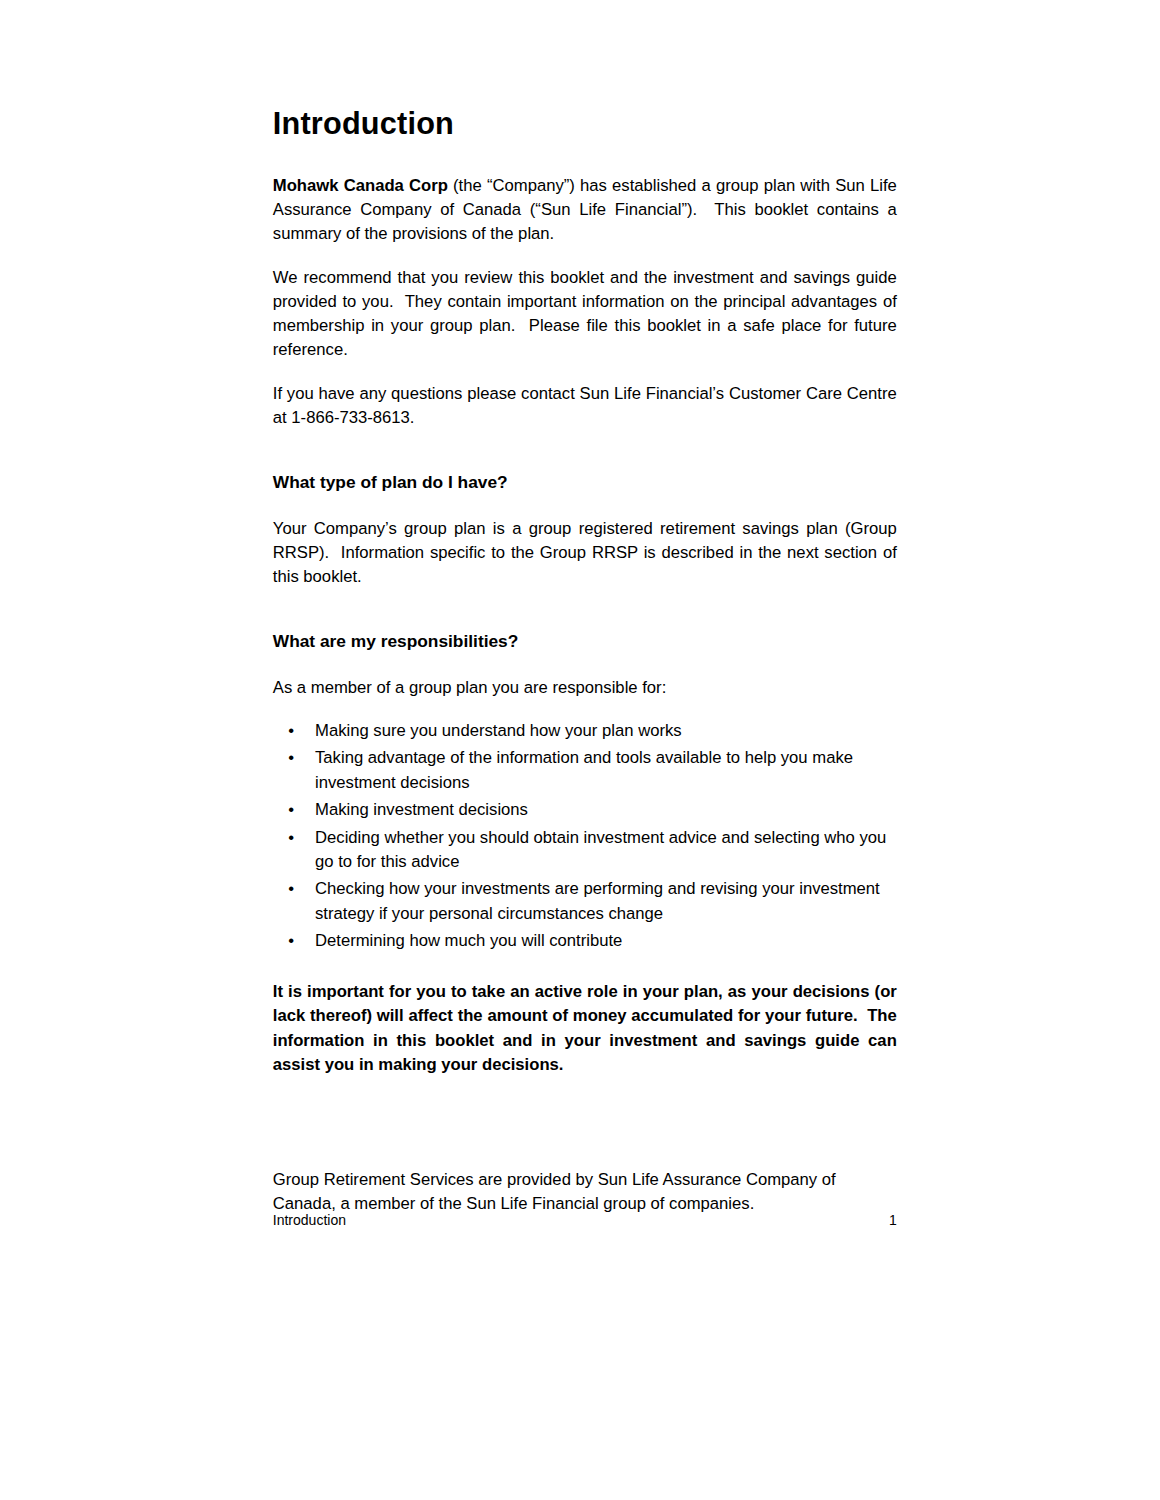Introduction
Mohawk Canada Corp (the “Company”) has established a group plan with Sun Life Assurance Company of Canada (“Sun Life Financial”). This booklet contains a summary of the provisions of the plan.
We recommend that you review this booklet and the investment and savings guide provided to you. They contain important information on the principal advantages of membership in your group plan. Please file this booklet in a safe place for future reference.
If you have any questions please contact Sun Life Financial’s Customer Care Centre at 1-866-733-8613.
What type of plan do I have?
Your Company’s group plan is a group registered retirement savings plan (Group RRSP). Information specific to the Group RRSP is described in the next section of this booklet.
What are my responsibilities?
As a member of a group plan you are responsible for:
Making sure you understand how your plan works
Taking advantage of the information and tools available to help you make investment decisions
Making investment decisions
Deciding whether you should obtain investment advice and selecting who you go to for this advice
Checking how your investments are performing and revising your investment strategy if your personal circumstances change
Determining how much you will contribute
It is important for you to take an active role in your plan, as your decisions (or lack thereof) will affect the amount of money accumulated for your future. The information in this booklet and in your investment and savings guide can assist you in making your decisions.
Group Retirement Services are provided by Sun Life Assurance Company of Canada, a member of the Sun Life Financial group of companies.
Introduction 1